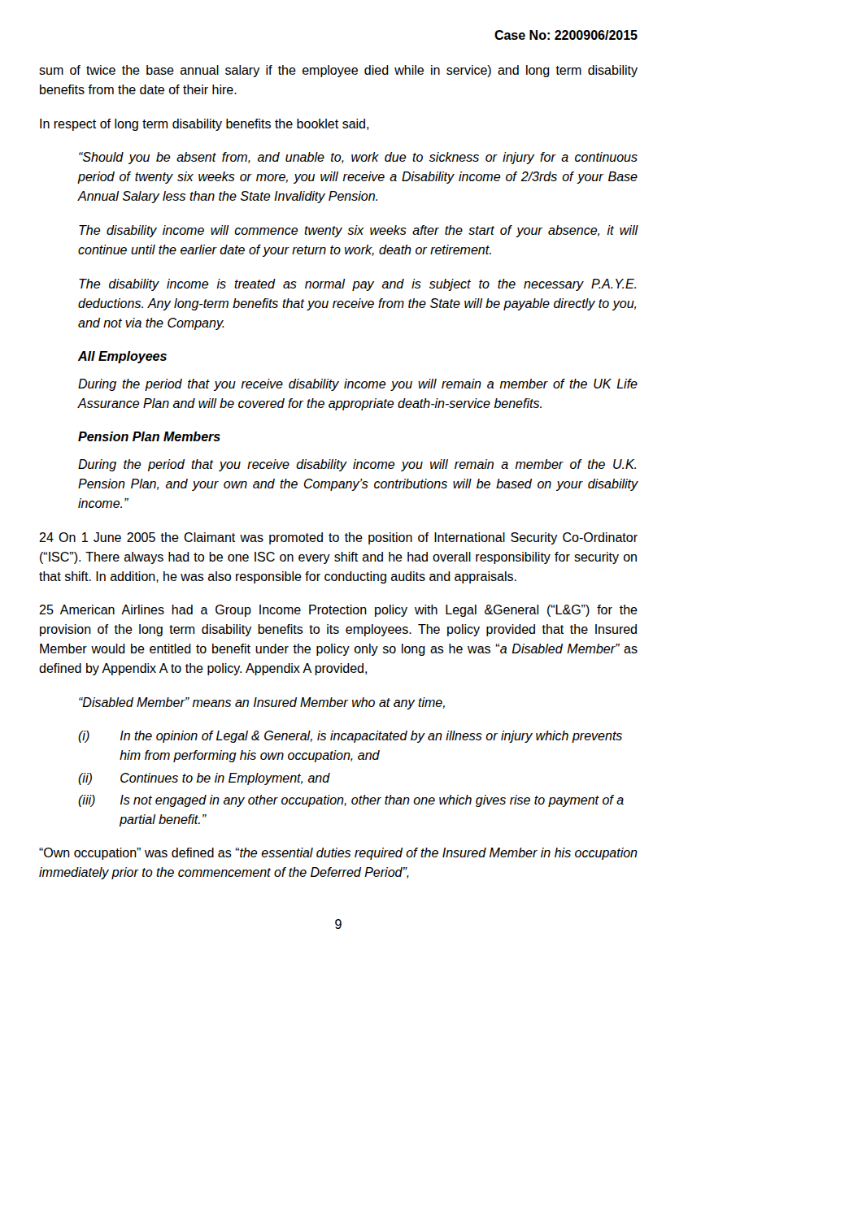Case No: 2200906/2015
sum of twice the base annual salary if the employee died while in service) and long term disability benefits from the date of their hire.
In respect of long term disability benefits the booklet said,
“Should you be absent from, and unable to, work due to sickness or injury for a continuous period of twenty six weeks or more, you will receive a Disability income of 2/3rds of your Base Annual Salary less than the State Invalidity Pension.
The disability income will commence twenty six weeks after the start of your absence, it will continue until the earlier date of your return to work, death or retirement.
The disability income is treated as normal pay and is subject to the necessary P.A.Y.E. deductions. Any long-term benefits that you receive from the State will be payable directly to you, and not via the Company.
All Employees
During the period that you receive disability income you will remain a member of the UK Life Assurance Plan and will be covered for the appropriate death-in-service benefits.
Pension Plan Members
During the period that you receive disability income you will remain a member of the U.K. Pension Plan, and your own and the Company’s contributions will be based on your disability income.”
24 On 1 June 2005 the Claimant was promoted to the position of International Security Co-Ordinator (“ISC”). There always had to be one ISC on every shift and he had overall responsibility for security on that shift. In addition, he was also responsible for conducting audits and appraisals.
25 American Airlines had a Group Income Protection policy with Legal &General (“L&G”) for the provision of the long term disability benefits to its employees. The policy provided that the Insured Member would be entitled to benefit under the policy only so long as he was “a Disabled Member” as defined by Appendix A to the policy. Appendix A provided,
“Disabled Member” means an Insured Member who at any time,
(i) In the opinion of Legal & General, is incapacitated by an illness or injury which prevents him from performing his own occupation, and
(ii) Continues to be in Employment, and
(iii) Is not engaged in any other occupation, other than one which gives rise to payment of a partial benefit.”
“Own occupation” was defined as “the essential duties required of the Insured Member in his occupation immediately prior to the commencement of the Deferred Period”,
9